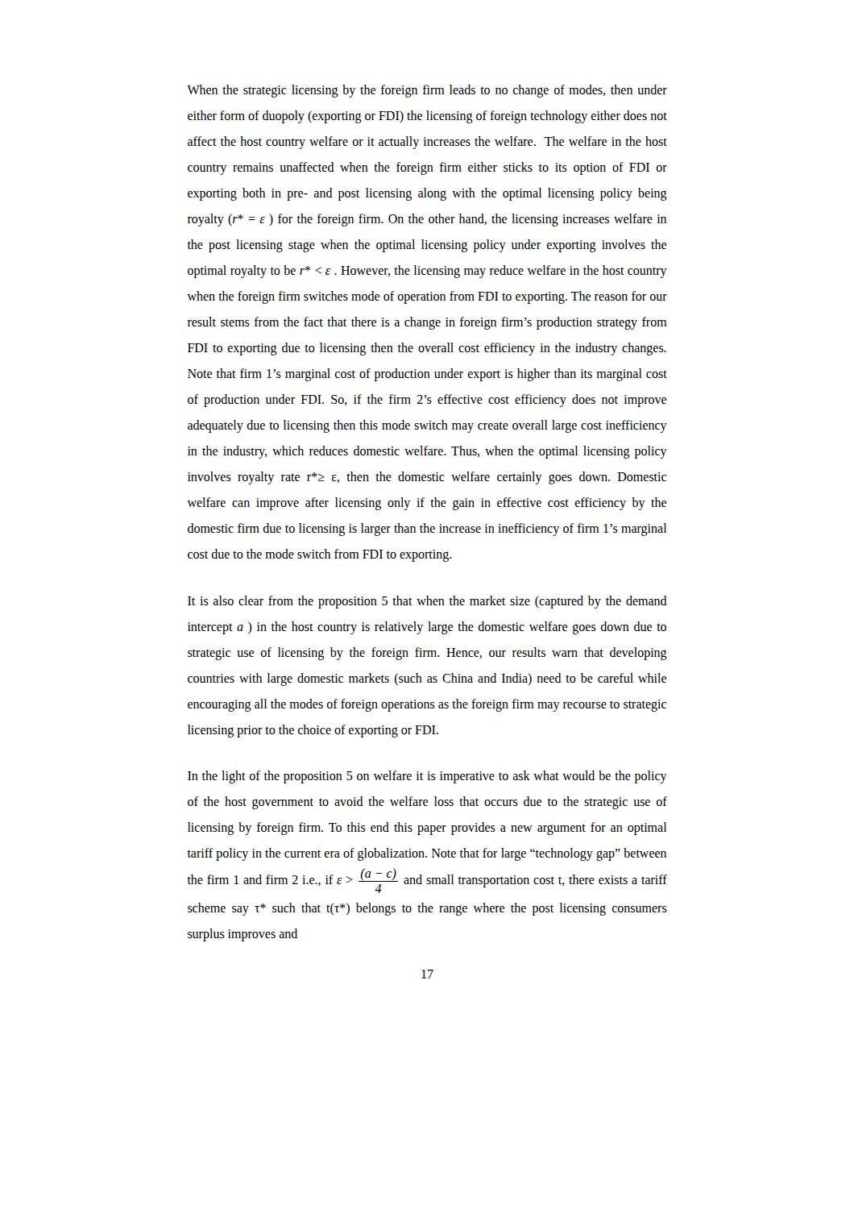When the strategic licensing by the foreign firm leads to no change of modes, then under either form of duopoly (exporting or FDI) the licensing of foreign technology either does not affect the host country welfare or it actually increases the welfare. The welfare in the host country remains unaffected when the foreign firm either sticks to its option of FDI or exporting both in pre- and post licensing along with the optimal licensing policy being royalty (r* = ε ) for the foreign firm. On the other hand, the licensing increases welfare in the post licensing stage when the optimal licensing policy under exporting involves the optimal royalty to be r* < ε . However, the licensing may reduce welfare in the host country when the foreign firm switches mode of operation from FDI to exporting. The reason for our result stems from the fact that there is a change in foreign firm’s production strategy from FDI to exporting due to licensing then the overall cost efficiency in the industry changes. Note that firm 1’s marginal cost of production under export is higher than its marginal cost of production under FDI. So, if the firm 2’s effective cost efficiency does not improve adequately due to licensing then this mode switch may create overall large cost inefficiency in the industry, which reduces domestic welfare. Thus, when the optimal licensing policy involves royalty rate r*≥ ε, then the domestic welfare certainly goes down. Domestic welfare can improve after licensing only if the gain in effective cost efficiency by the domestic firm due to licensing is larger than the increase in inefficiency of firm 1’s marginal cost due to the mode switch from FDI to exporting.
It is also clear from the proposition 5 that when the market size (captured by the demand intercept a ) in the host country is relatively large the domestic welfare goes down due to strategic use of licensing by the foreign firm. Hence, our results warn that developing countries with large domestic markets (such as China and India) need to be careful while encouraging all the modes of foreign operations as the foreign firm may recourse to strategic licensing prior to the choice of exporting or FDI.
In the light of the proposition 5 on welfare it is imperative to ask what would be the policy of the host government to avoid the welfare loss that occurs due to the strategic use of licensing by foreign firm. To this end this paper provides a new argument for an optimal tariff policy in the current era of globalization. Note that for large “technology gap” between the firm 1 and firm 2 i.e., if ε > (a − c) 4 and small transportation cost t, there exists a tariff scheme say τ* such that t(τ*) belongs to the range where the post licensing consumers surplus improves and
17